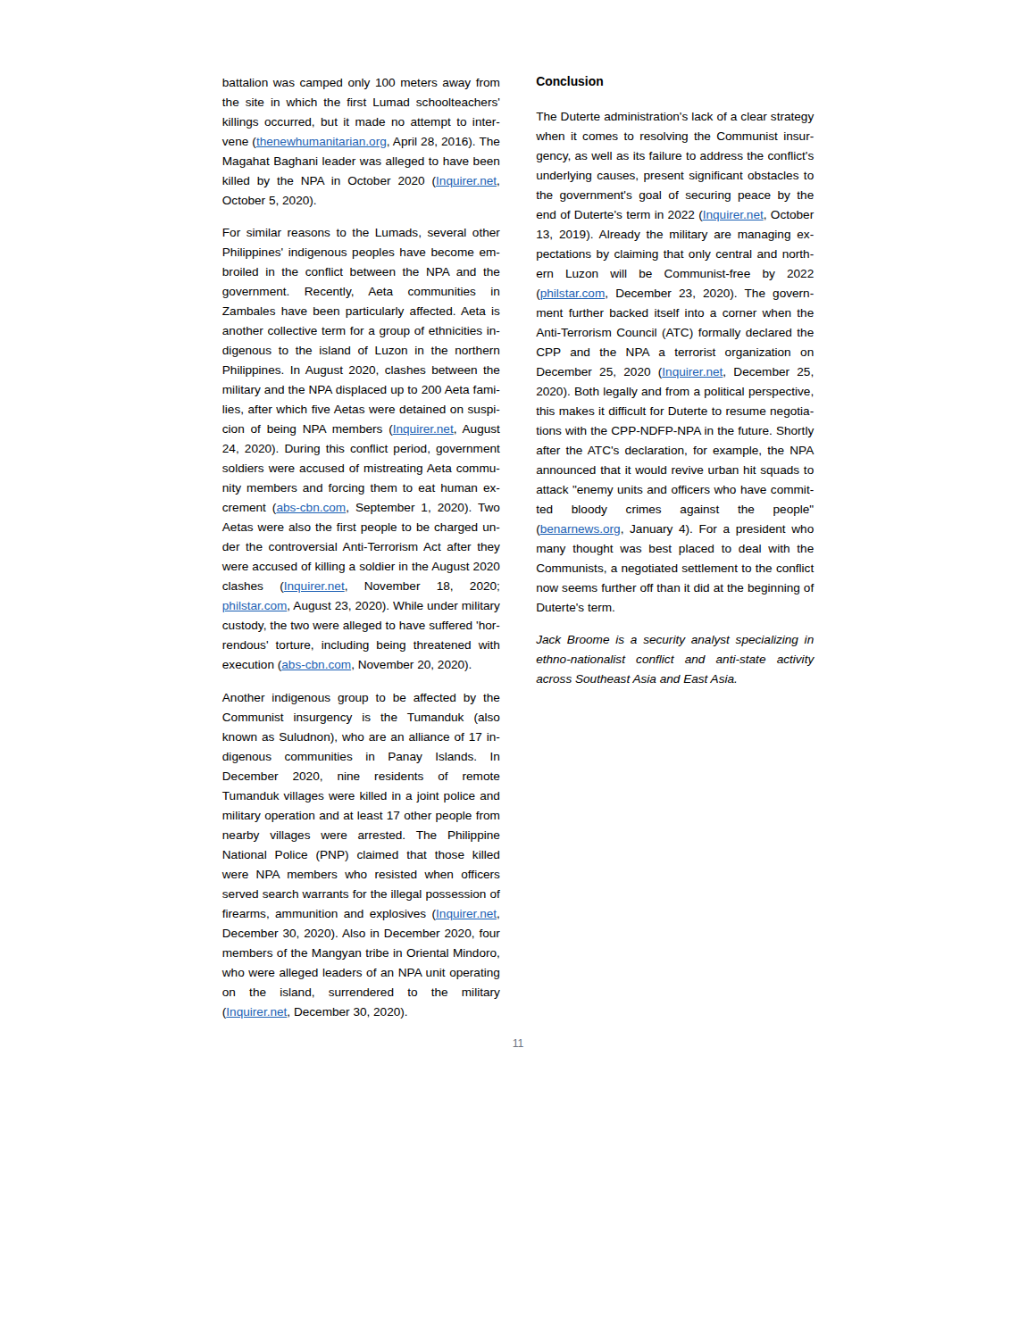battalion was camped only 100 meters away from the site in which the first Lumad schoolteachers' killings occurred, but it made no attempt to intervene (thenewhumanitarian.org, April 28, 2016). The Magahat Baghani leader was alleged to have been killed by the NPA in October 2020 (Inquirer.net, October 5, 2020).
For similar reasons to the Lumads, several other Philippines' indigenous peoples have become embroiled in the conflict between the NPA and the government. Recently, Aeta communities in Zambales have been particularly affected. Aeta is another collective term for a group of ethnicities indigenous to the island of Luzon in the northern Philippines. In August 2020, clashes between the military and the NPA displaced up to 200 Aeta families, after which five Aetas were detained on suspicion of being NPA members (Inquirer.net, August 24, 2020). During this conflict period, government soldiers were accused of mistreating Aeta community members and forcing them to eat human excrement (abs-cbn.com, September 1, 2020). Two Aetas were also the first people to be charged under the controversial Anti-Terrorism Act after they were accused of killing a soldier in the August 2020 clashes (Inquirer.net, November 18, 2020; philstar.com, August 23, 2020). While under military custody, the two were alleged to have suffered 'horrendous' torture, including being threatened with execution (abs-cbn.com, November 20, 2020).
Another indigenous group to be affected by the Communist insurgency is the Tumanduk (also known as Suludnon), who are an alliance of 17 indigenous communities in Panay Islands. In December 2020, nine residents of remote Tumanduk villages were killed in a joint police and military operation and at least 17 other people from nearby villages were arrested. The Philippine National Police (PNP) claimed that those killed were NPA members who resisted when officers served search warrants for the illegal possession of firearms, ammunition and explosives (Inquirer.net, December 30, 2020). Also in December 2020, four members of the Mangyan tribe in Oriental Mindoro, who were alleged leaders of an NPA unit operating on the island, surrendered to the military (Inquirer.net, December 30, 2020).
Conclusion
The Duterte administration's lack of a clear strategy when it comes to resolving the Communist insurgency, as well as its failure to address the conflict's underlying causes, present significant obstacles to the government's goal of securing peace by the end of Duterte's term in 2022 (Inquirer.net, October 13, 2019). Already the military are managing expectations by claiming that only central and northern Luzon will be Communist-free by 2022 (philstar.com, December 23, 2020). The government further backed itself into a corner when the Anti-Terrorism Council (ATC) formally declared the CPP and the NPA a terrorist organization on December 25, 2020 (Inquirer.net, December 25, 2020). Both legally and from a political perspective, this makes it difficult for Duterte to resume negotiations with the CPP-NDFP-NPA in the future. Shortly after the ATC's declaration, for example, the NPA announced that it would revive urban hit squads to attack "enemy units and officers who have committed bloody crimes against the people" (benarnews.org, January 4). For a president who many thought was best placed to deal with the Communists, a negotiated settlement to the conflict now seems further off than it did at the beginning of Duterte's term.
Jack Broome is a security analyst specializing in ethno-nationalist conflict and anti-state activity across Southeast Asia and East Asia.
11